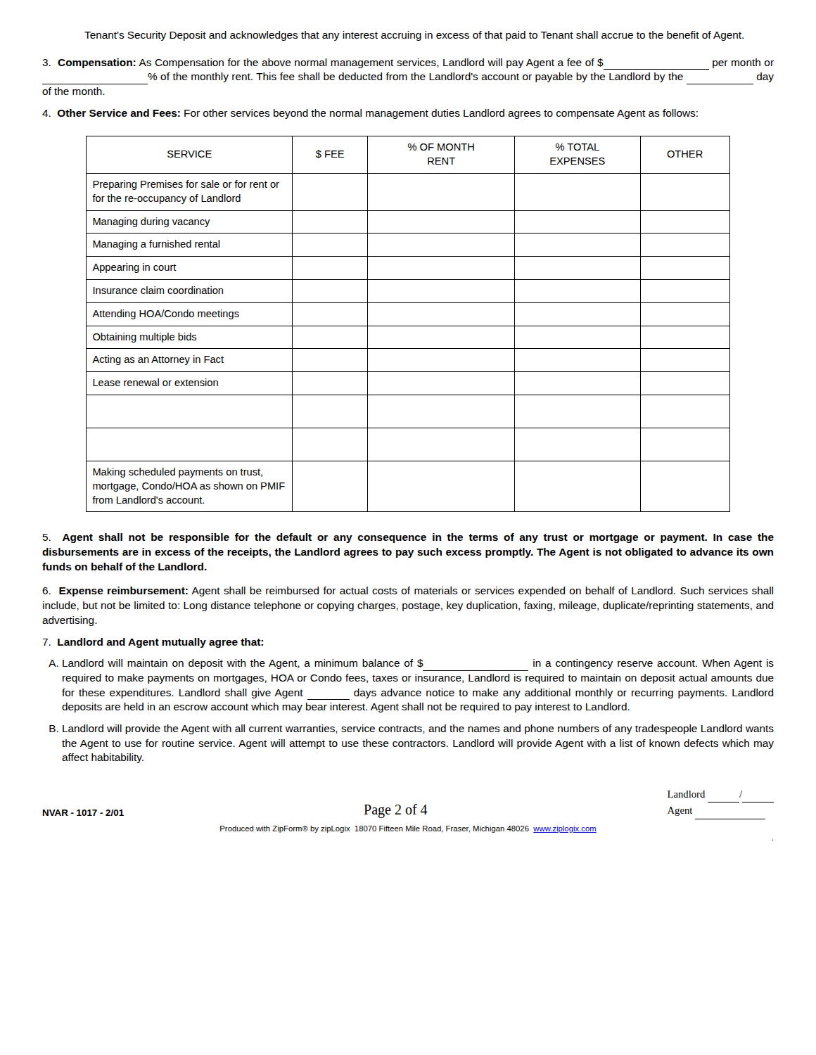Tenant's Security Deposit and acknowledges that any interest accruing in excess of that paid to Tenant shall accrue to the benefit of Agent.
3. Compensation: As Compensation for the above normal management services, Landlord will pay Agent a fee of $ per month or % of the monthly rent. This fee shall be deducted from the Landlord's account or payable by the Landlord by the day of the month.
4. Other Service and Fees: For other services beyond the normal management duties Landlord agrees to compensate Agent as follows:
| SERVICE | $ FEE | % OF MONTH RENT | % TOTAL EXPENSES | OTHER |
| --- | --- | --- | --- | --- |
| Preparing Premises for sale or for rent or for the re-occupancy of Landlord | | | | |
| Managing during vacancy | | | | |
| Managing a furnished rental | | | | |
| Appearing in court | | | | |
| Insurance claim coordination | | | | |
| Attending HOA/Condo meetings | | | | |
| Obtaining multiple bids | | | | |
| Acting as an Attorney in Fact | | | | |
| Lease renewal or extension | | | | |
| Making scheduled payments on trust, mortgage, Condo/HOA as shown on PMIF from Landlord's account. | | | | |
5. Agent shall not be responsible for the default or any consequence in the terms of any trust or mortgage or payment. In case the disbursements are in excess of the receipts, the Landlord agrees to pay such excess promptly. The Agent is not obligated to advance its own funds on behalf of the Landlord.
6. Expense reimbursement: Agent shall be reimbursed for actual costs of materials or services expended on behalf of Landlord. Such services shall include, but not be limited to: Long distance telephone or copying charges, postage, key duplication, faxing, mileage, duplicate/reprinting statements, and advertising.
7. Landlord and Agent mutually agree that:
Landlord will maintain on deposit with the Agent, a minimum balance of $ in a contingency reserve account. When Agent is required to make payments on mortgages, HOA or Condo fees, taxes or insurance, Landlord is required to maintain on deposit actual amounts due for these expenditures. Landlord shall give Agent days advance notice to make any additional monthly or recurring payments. Landlord deposits are held in an escrow account which may bear interest. Agent shall not be required to pay interest to Landlord.
Landlord will provide the Agent with all current warranties, service contracts, and the names and phone numbers of any tradespeople Landlord wants the Agent to use for routine service. Agent will attempt to use these contractors. Landlord will provide Agent with a list of known defects which may affect habitability.
NVAR - 1017 - 2/01
Page 2 of 4
Landlord /
Agent
Produced with ZipForm® by zipLogix 18070 Fifteen Mile Road, Fraser, Michigan 48026 www.ziplogix.com
.